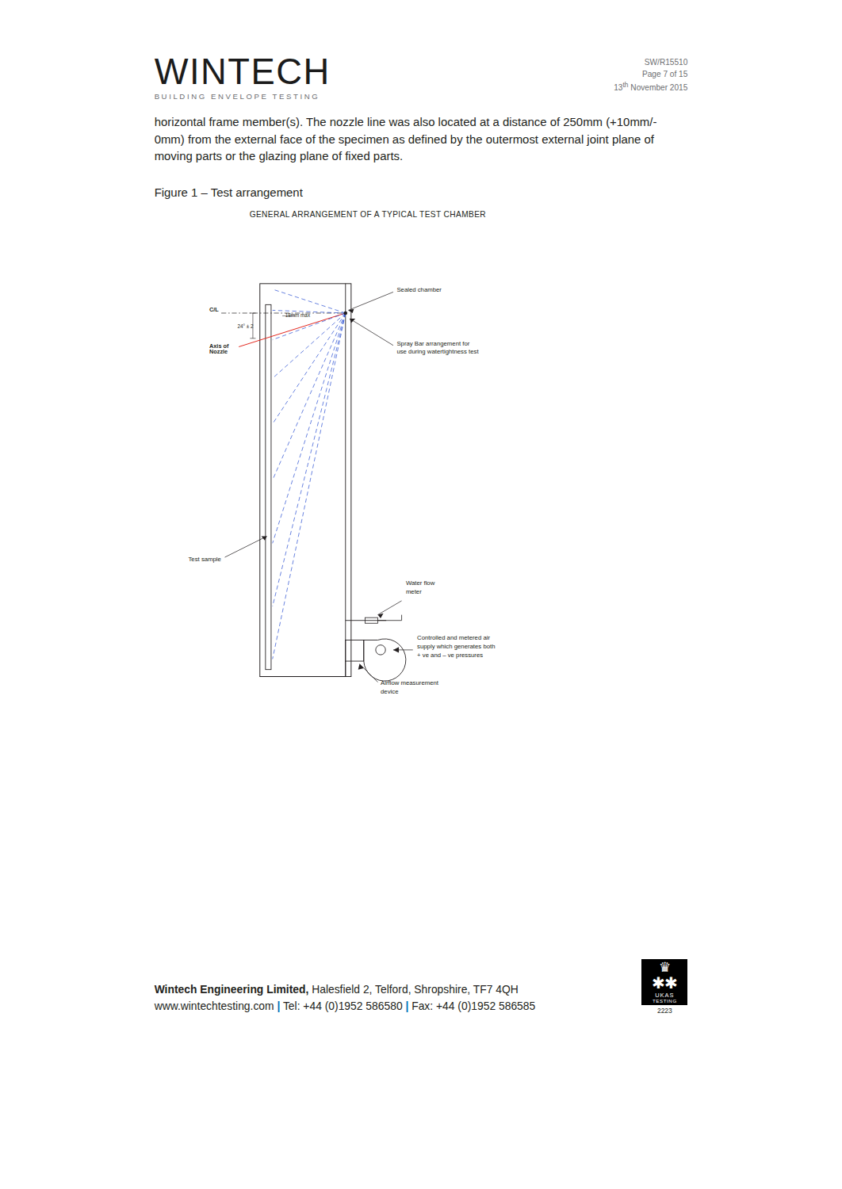WINTECH
BUILDING ENVELOPE TESTING
SW/R15510
Page 7 of 15
13th November 2015
horizontal frame member(s). The nozzle line was also located at a distance of 250mm (+10mm/- 0mm) from the external face of the specimen as defined by the outermost external joint plane of moving parts or the glazing plane of fixed parts.
Figure 1 – Test arrangement
GENERAL ARRANGEMENT OF A TYPICAL TEST CHAMBER
C/L 24° ± 2 18mm max Axis of Nozzle Sealed chamber Spray Bar arrangement for use during watertightness test Test sample Water flow meter Controlled and metered air supply which generates both + ve and – ve pressures Airflow measurement device
Wintech Engineering Limited, Halesfield 2, Telford, Shropshire, TF7 4QH
www.wintechtesting.com | Tel: +44 (0)1952 586580 | Fax: +44 (0)1952 586585
♛
✱✱
UKAS
TESTING
2223